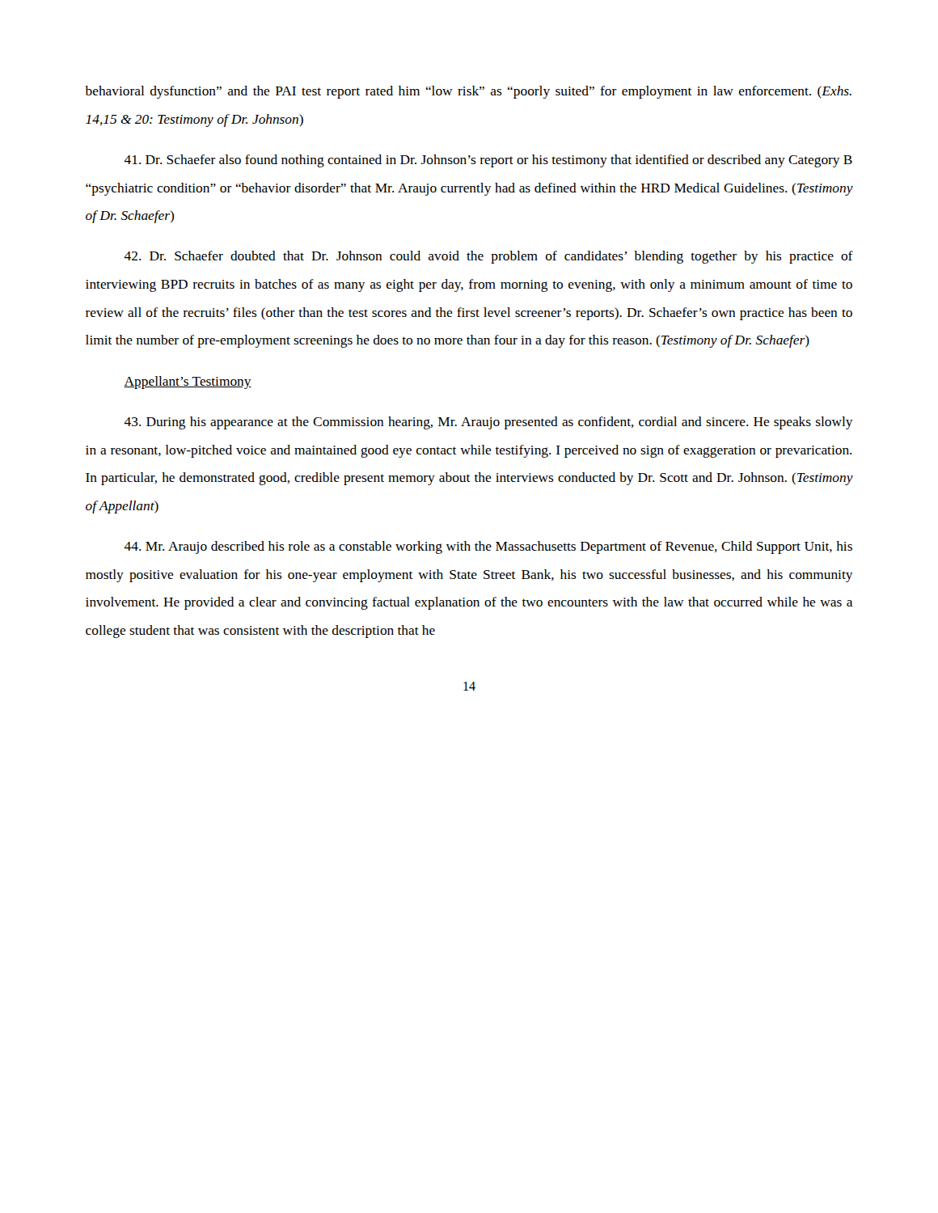behavioral dysfunction” and the PAI test report rated him “low risk” as “poorly suited” for employment in law enforcement. (Exhs. 14,15 & 20: Testimony of Dr. Johnson)
41. Dr. Schaefer also found nothing contained in Dr. Johnson’s report or his testimony that identified or described any Category B “psychiatric condition” or “behavior disorder” that Mr. Araujo currently had as defined within the HRD Medical Guidelines. (Testimony of Dr. Schaefer)
42. Dr. Schaefer doubted that Dr. Johnson could avoid the problem of candidates’ blending together by his practice of interviewing BPD recruits in batches of as many as eight per day, from morning to evening, with only a minimum amount of time to review all of the recruits’ files (other than the test scores and the first level screener’s reports). Dr. Schaefer’s own practice has been to limit the number of pre-employment screenings he does to no more than four in a day for this reason. (Testimony of Dr. Schaefer)
Appellant’s Testimony
43. During his appearance at the Commission hearing, Mr. Araujo presented as confident, cordial and sincere. He speaks slowly in a resonant, low-pitched voice and maintained good eye contact while testifying. I perceived no sign of exaggeration or prevarication. In particular, he demonstrated good, credible present memory about the interviews conducted by Dr. Scott and Dr. Johnson. (Testimony of Appellant)
44. Mr. Araujo described his role as a constable working with the Massachusetts Department of Revenue, Child Support Unit, his mostly positive evaluation for his one-year employment with State Street Bank, his two successful businesses, and his community involvement. He provided a clear and convincing factual explanation of the two encounters with the law that occurred while he was a college student that was consistent with the description that he
14